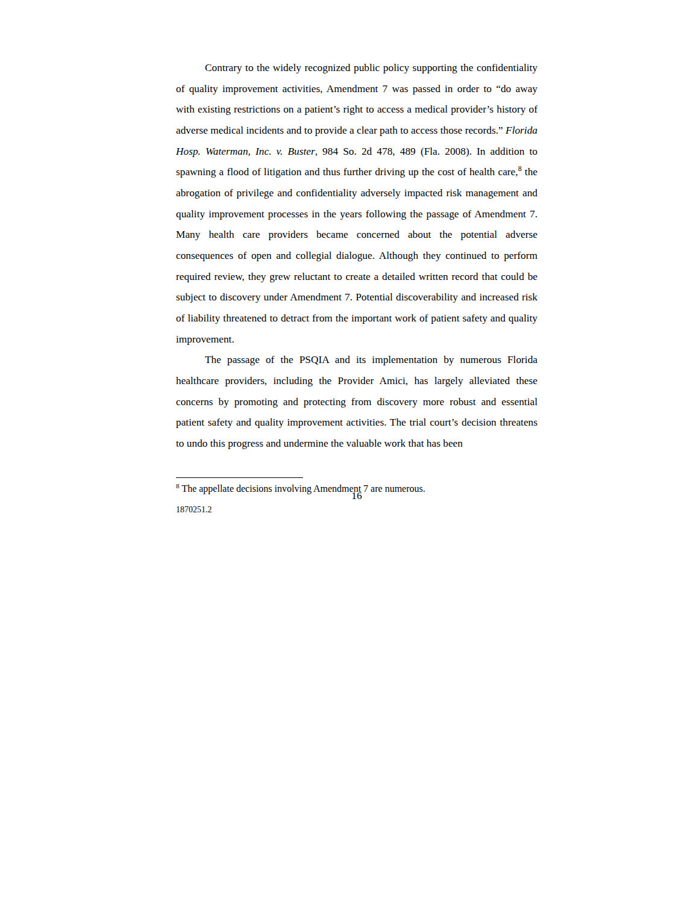Contrary to the widely recognized public policy supporting the confidentiality of quality improvement activities, Amendment 7 was passed in order to “do away with existing restrictions on a patient’s right to access a medical provider’s history of adverse medical incidents and to provide a clear path to access those records.” Florida Hosp. Waterman, Inc. v. Buster, 984 So. 2d 478, 489 (Fla. 2008). In addition to spawning a flood of litigation and thus further driving up the cost of health care,8 the abrogation of privilege and confidentiality adversely impacted risk management and quality improvement processes in the years following the passage of Amendment 7. Many health care providers became concerned about the potential adverse consequences of open and collegial dialogue. Although they continued to perform required review, they grew reluctant to create a detailed written record that could be subject to discovery under Amendment 7. Potential discoverability and increased risk of liability threatened to detract from the important work of patient safety and quality improvement.
The passage of the PSQIA and its implementation by numerous Florida healthcare providers, including the Provider Amici, has largely alleviated these concerns by promoting and protecting from discovery more robust and essential patient safety and quality improvement activities. The trial court’s decision threatens to undo this progress and undermine the valuable work that has been
8 The appellate decisions involving Amendment 7 are numerous.
1870251.2
16